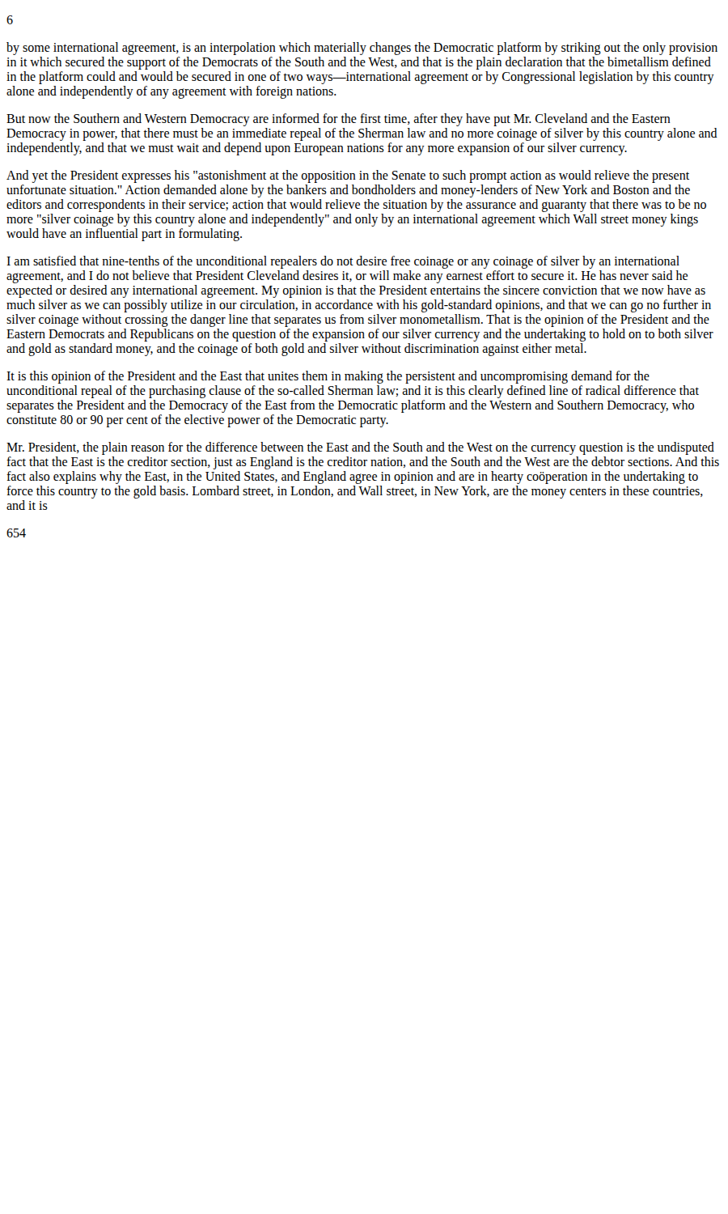6
by some international agreement, is an interpolation which materially changes the Democratic platform by striking out the only provision in it which secured the support of the Democrats of the South and the West, and that is the plain declaration that the bimetallism defined in the platform could and would be secured in one of two ways—international agreement or by Congressional legislation by this country alone and independently of any agreement with foreign nations.
But now the Southern and Western Democracy are informed for the first time, after they have put Mr. Cleveland and the Eastern Democracy in power, that there must be an immediate repeal of the Sherman law and no more coinage of silver by this country alone and independently, and that we must wait and depend upon European nations for any more expansion of our silver currency.
And yet the President expresses his "astonishment at the opposition in the Senate to such prompt action as would relieve the present unfortunate situation." Action demanded alone by the bankers and bondholders and money-lenders of New York and Boston and the editors and correspondents in their service; action that would relieve the situation by the assurance and guaranty that there was to be no more "silver coinage by this country alone and independently" and only by an international agreement which Wall street money kings would have an influential part in formulating.
I am satisfied that nine-tenths of the unconditional repealers do not desire free coinage or any coinage of silver by an international agreement, and I do not believe that President Cleveland desires it, or will make any earnest effort to secure it. He has never said he expected or desired any international agreement. My opinion is that the President entertains the sincere conviction that we now have as much silver as we can possibly utilize in our circulation, in accordance with his gold-standard opinions, and that we can go no further in silver coinage without crossing the danger line that separates us from silver monometallism. That is the opinion of the President and the Eastern Democrats and Republicans on the question of the expansion of our silver currency and the undertaking to hold on to both silver and gold as standard money, and the coinage of both gold and silver without discrimination against either metal.
It is this opinion of the President and the East that unites them in making the persistent and uncompromising demand for the unconditional repeal of the purchasing clause of the so-called Sherman law; and it is this clearly defined line of radical difference that separates the President and the Democracy of the East from the Democratic platform and the Western and Southern Democracy, who constitute 80 or 90 per cent of the elective power of the Democratic party.
Mr. President, the plain reason for the difference between the East and the South and the West on the currency question is the undisputed fact that the East is the creditor section, just as England is the creditor nation, and the South and the West are the debtor sections. And this fact also explains why the East, in the United States, and England agree in opinion and are in hearty coöperation in the undertaking to force this country to the gold basis. Lombard street, in London, and Wall street, in New York, are the money centers in these countries, and it is
654